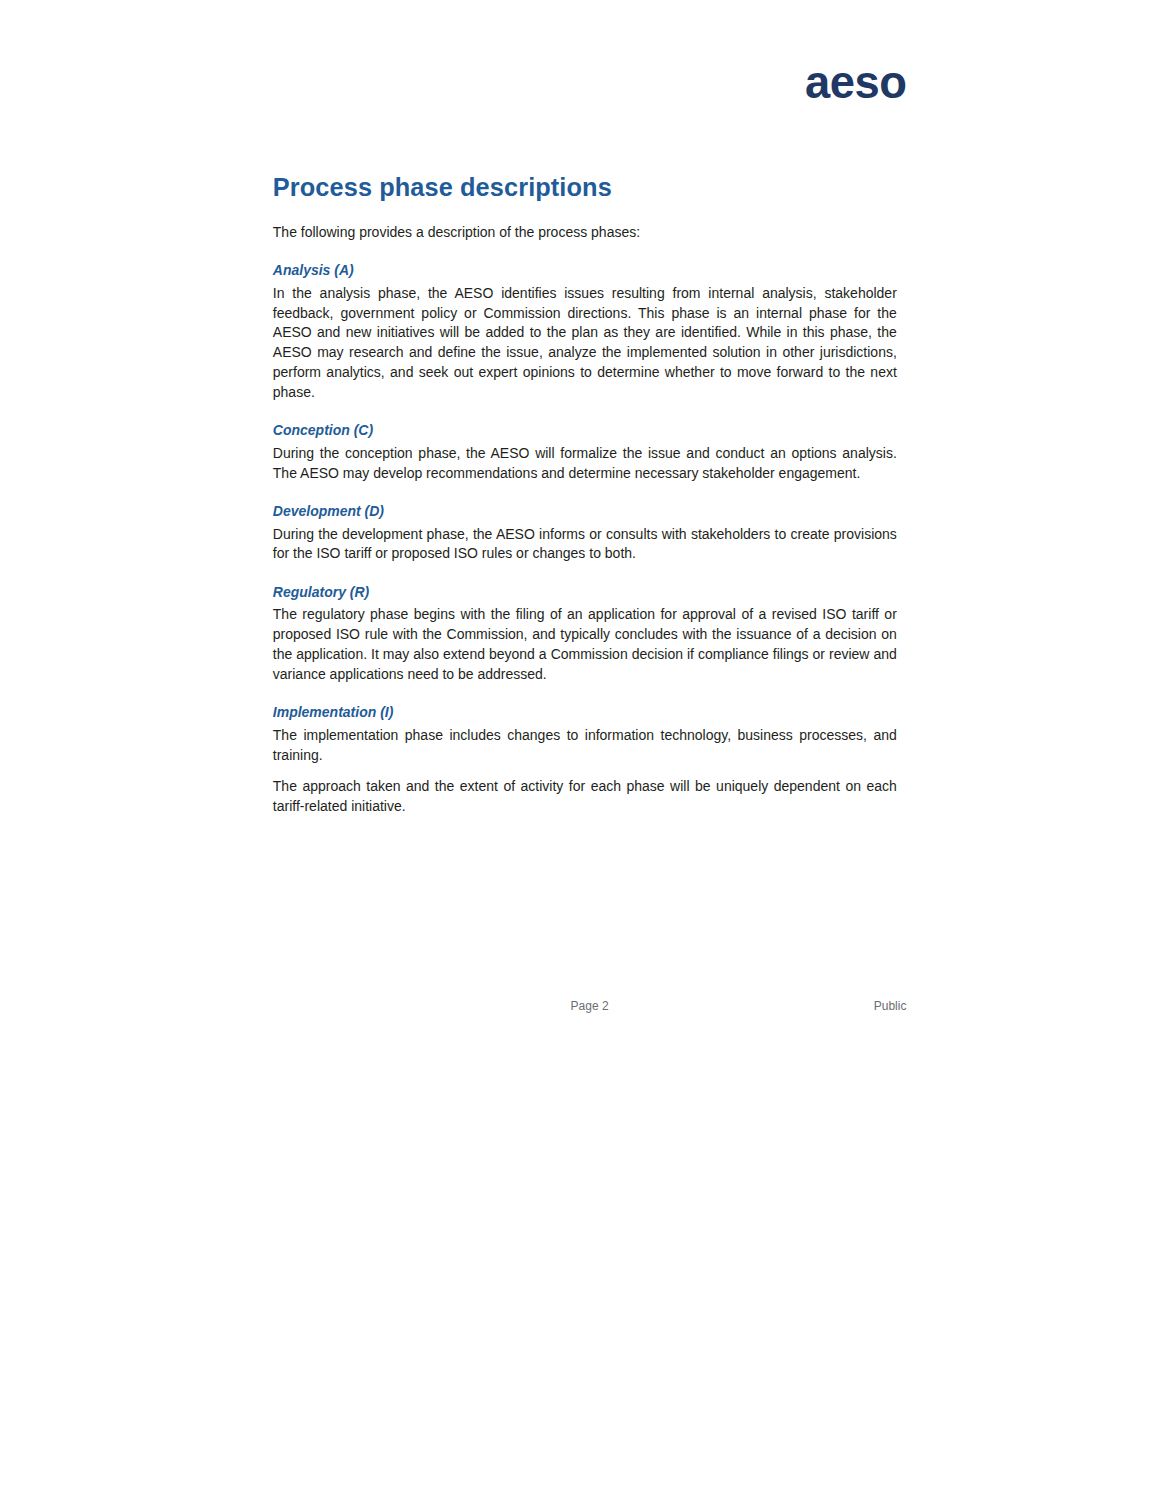aeso
Process phase descriptions
The following provides a description of the process phases:
Analysis (A)
In the analysis phase, the AESO identifies issues resulting from internal analysis, stakeholder feedback, government policy or Commission directions. This phase is an internal phase for the AESO and new initiatives will be added to the plan as they are identified. While in this phase, the AESO may research and define the issue, analyze the implemented solution in other jurisdictions, perform analytics, and seek out expert opinions to determine whether to move forward to the next phase.
Conception (C)
During the conception phase, the AESO will formalize the issue and conduct an options analysis. The AESO may develop recommendations and determine necessary stakeholder engagement.
Development (D)
During the development phase, the AESO informs or consults with stakeholders to create provisions for the ISO tariff or proposed ISO rules or changes to both.
Regulatory (R)
The regulatory phase begins with the filing of an application for approval of a revised ISO tariff or proposed ISO rule with the Commission, and typically concludes with the issuance of a decision on the application. It may also extend beyond a Commission decision if compliance filings or review and variance applications need to be addressed.
Implementation (I)
The implementation phase includes changes to information technology, business processes, and training.
The approach taken and the extent of activity for each phase will be uniquely dependent on each tariff-related initiative.
Page 2
Public